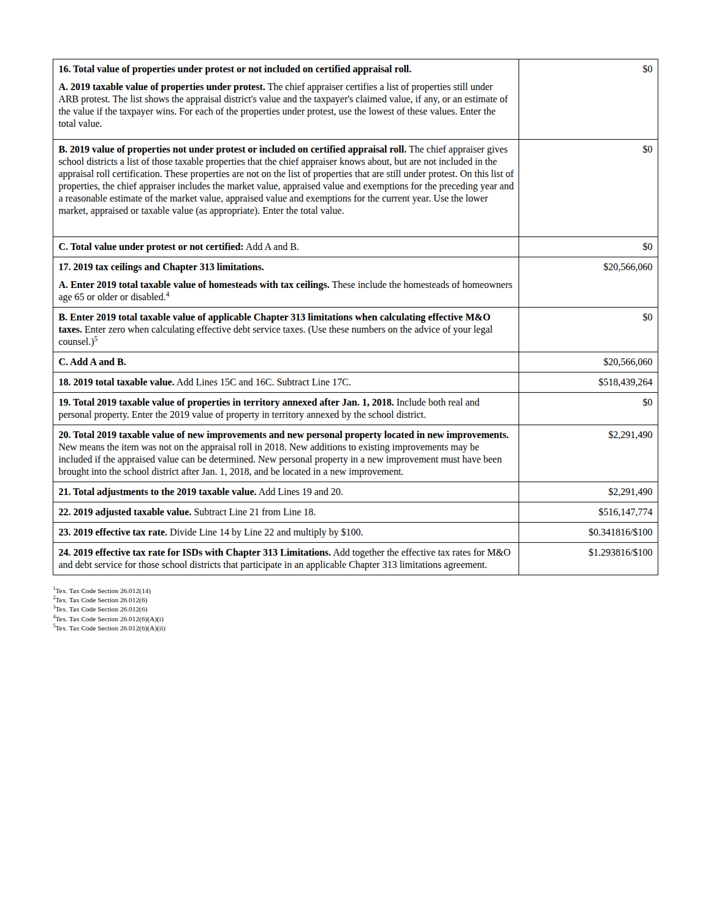| 16. Total value of properties under protest or not included on certified appraisal roll. A. 2019 taxable value of properties under protest. The chief appraiser certifies a list of properties still under ARB protest. The list shows the appraisal district's value and the taxpayer's claimed value, if any, or an estimate of the value if the taxpayer wins. For each of the properties under protest, use the lowest of these values. Enter the total value. | $0 |
| B. 2019 value of properties not under protest or included on certified appraisal roll. The chief appraiser gives school districts a list of those taxable properties that the chief appraiser knows about, but are not included in the appraisal roll certification. These properties are not on the list of properties that are still under protest. On this list of properties, the chief appraiser includes the market value, appraised value and exemptions for the preceding year and a reasonable estimate of the market value, appraised value and exemptions for the current year. Use the lower market, appraised or taxable value (as appropriate). Enter the total value. | $0 |
| C. Total value under protest or not certified: Add A and B. | $0 |
| 17. 2019 tax ceilings and Chapter 313 limitations. A. Enter 2019 total taxable value of homesteads with tax ceilings. These include the homesteads of homeowners age 65 or older or disabled. 4 | $20,566,060 |
| B. Enter 2019 total taxable value of applicable Chapter 313 limitations when calculating effective M&O taxes. Enter zero when calculating effective debt service taxes. (Use these numbers on the advice of your legal counsel.) 5 | $0 |
| C. Add A and B. | $20,566,060 |
| 18. 2019 total taxable value. Add Lines 15C and 16C. Subtract Line 17C. | $518,439,264 |
| 19. Total 2019 taxable value of properties in territory annexed after Jan. 1, 2018. Include both real and personal property. Enter the 2019 value of property in territory annexed by the school district. | $0 |
| 20. Total 2019 taxable value of new improvements and new personal property located in new improvements. New means the item was not on the appraisal roll in 2018. New additions to existing improvements may be included if the appraised value can be determined. New personal property in a new improvement must have been brought into the school district after Jan. 1, 2018, and be located in a new improvement. | $2,291,490 |
| 21. Total adjustments to the 2019 taxable value. Add Lines 19 and 20. | $2,291,490 |
| 22. 2019 adjusted taxable value. Subtract Line 21 from Line 18. | $516,147,774 |
| 23. 2019 effective tax rate. Divide Line 14 by Line 22 and multiply by $100. | $0.341816/$100 |
| 24. 2019 effective tax rate for ISDs with Chapter 313 Limitations. Add together the effective tax rates for M&O and debt service for those school districts that participate in an applicable Chapter 313 limitations agreement. | $1.293816/$100 |
1Tex. Tax Code Section 26.012(14)
2Tex. Tax Code Section 26.012(6)
3Tex. Tax Code Section 26.012(6)
4Tex. Tax Code Section 26.012(6)(A)(i)
5Tex. Tax Code Section 26.012(6)(A)(ii)